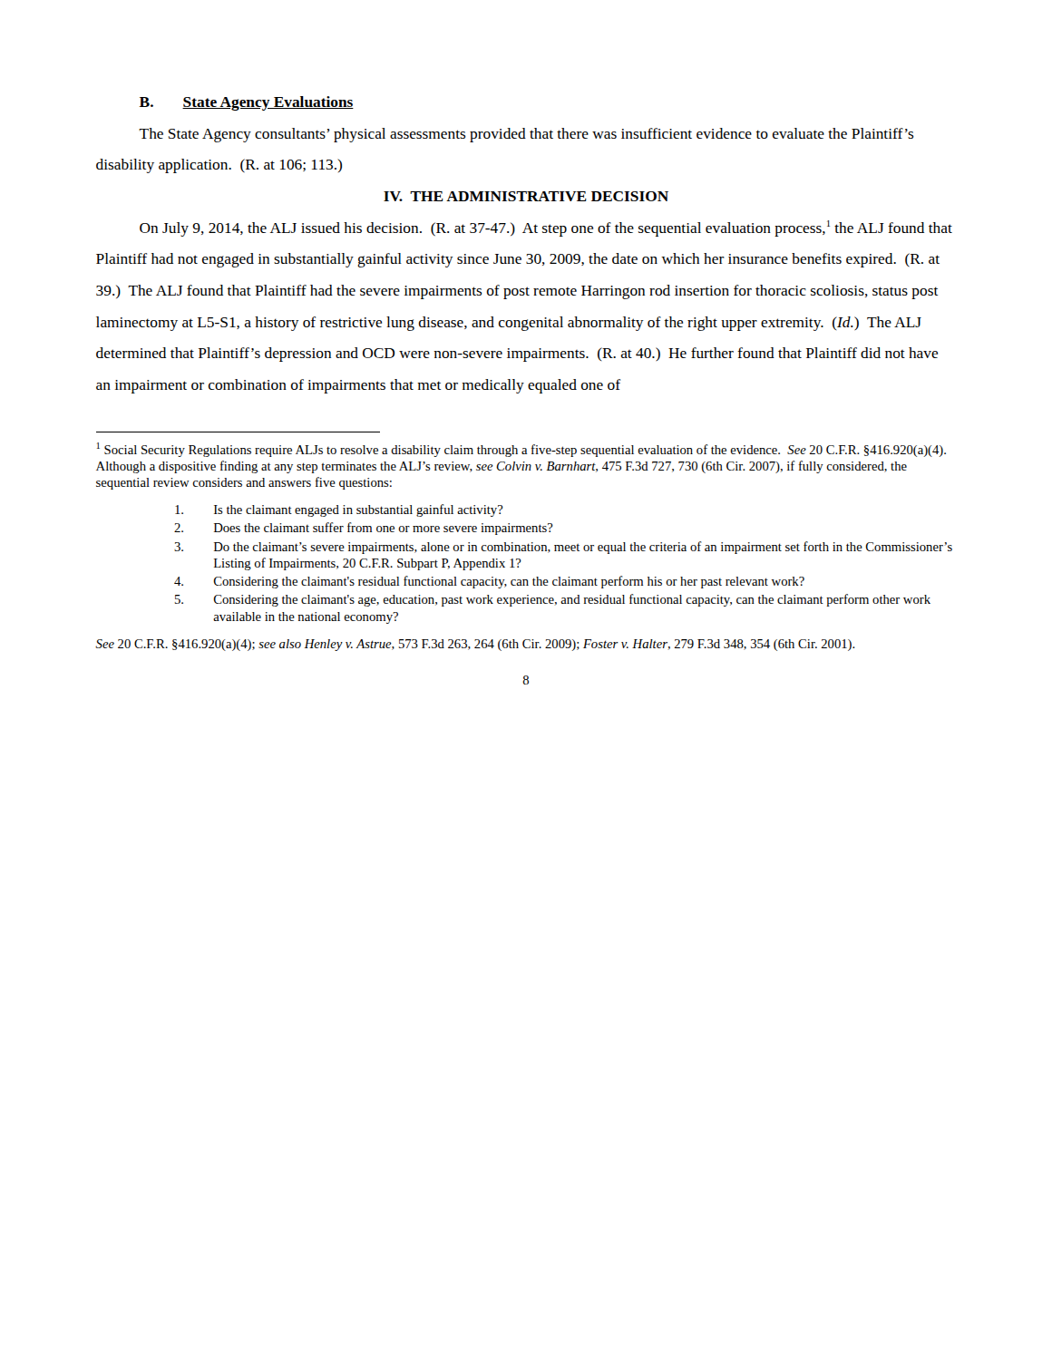B. State Agency Evaluations
The State Agency consultants’ physical assessments provided that there was insufficient evidence to evaluate the Plaintiff’s disability application. (R. at 106; 113.)
IV. THE ADMINISTRATIVE DECISION
On July 9, 2014, the ALJ issued his decision. (R. at 37-47.) At step one of the sequential evaluation process,1 the ALJ found that Plaintiff had not engaged in substantially gainful activity since June 30, 2009, the date on which her insurance benefits expired. (R. at 39.) The ALJ found that Plaintiff had the severe impairments of post remote Harringon rod insertion for thoracic scoliosis, status post laminectomy at L5-S1, a history of restrictive lung disease, and congenital abnormality of the right upper extremity. (Id.) The ALJ determined that Plaintiff’s depression and OCD were non-severe impairments. (R. at 40.) He further found that Plaintiff did not have an impairment or combination of impairments that met or medically equaled one of
1 Social Security Regulations require ALJs to resolve a disability claim through a five-step sequential evaluation of the evidence. See 20 C.F.R. §416.920(a)(4). Although a dispositive finding at any step terminates the ALJ’s review, see Colvin v. Barnhart, 475 F.3d 727, 730 (6th Cir. 2007), if fully considered, the sequential review considers and answers five questions:
1. Is the claimant engaged in substantial gainful activity?
2. Does the claimant suffer from one or more severe impairments?
3. Do the claimant’s severe impairments, alone or in combination, meet or equal the criteria of an impairment set forth in the Commissioner’s Listing of Impairments, 20 C.F.R. Subpart P, Appendix 1?
4. Considering the claimant's residual functional capacity, can the claimant perform his or her past relevant work?
5. Considering the claimant's age, education, past work experience, and residual functional capacity, can the claimant perform other work available in the national economy?
See 20 C.F.R. §416.920(a)(4); see also Henley v. Astrue, 573 F.3d 263, 264 (6th Cir. 2009); Foster v. Halter, 279 F.3d 348, 354 (6th Cir. 2001).
8